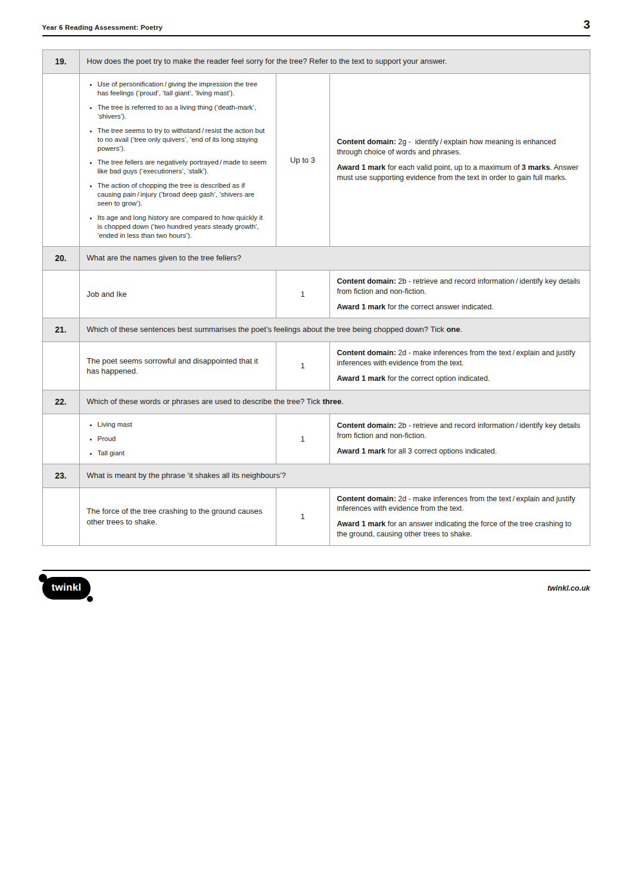Year 6 Reading Assessment: Poetry
3
| 19. | How does the poet try to make the reader feel sorry for the tree? Refer to the text to support your answer. |
| | Use of personification / giving the impression the tree has feelings (‘proud’, ‘tall giant’, ‘living mast’). The tree is referred to as a living thing (‘death-mark’, ‘shivers’). The tree seems to try to withstand / resist the action but to no avail (‘tree only quivers’, ‘end of its long staying powers’). The tree fellers are negatively portrayed / made to seem like bad guys (‘executioners’, ‘stalk’). The action of chopping the tree is described as if causing pain / injury (‘broad deep gash’, ‘shivers are seen to grow’). Its age and long history are compared to how quickly it is chopped down (‘two hundred years steady growth’, ‘ended in less than two hours’). | Up to 3 | Content domain: 2g - identify / explain how meaning is enhanced through choice of words and phrases. Award 1 mark for each valid point, up to a maximum of 3 marks . Answer must use supporting evidence from the text in order to gain full marks. |
| 20. | What are the names given to the tree fellers? |
| | Job and Ike | 1 | Content domain: 2b - retrieve and record information / identify key details from fiction and non-fiction. Award 1 mark for the correct answer indicated. |
| 21. | Which of these sentences best summarises the poet’s feelings about the tree being chopped down? Tick one . |
| | The poet seems sorrowful and disappointed that it has happened. | 1 | Content domain: 2d - make inferences from the text / explain and justify inferences with evidence from the text. Award 1 mark for the correct option indicated. |
| 22. | Which of these words or phrases are used to describe the tree? Tick three . |
| | Living mast Proud Tall giant | 1 | Content domain: 2b - retrieve and record information / identify key details from fiction and non-fiction. Award 1 mark for all 3 correct options indicated. |
| 23. | What is meant by the phrase ‘it shakes all its neighbours’? |
| | The force of the tree crashing to the ground causes other trees to shake. | 1 | Content domain: 2d - make inferences from the text / explain and justify inferences with evidence from the text. Award 1 mark for an answer indicating the force of the tree crashing to the ground, causing other trees to shake. |
twinkl twinkl.co.uk